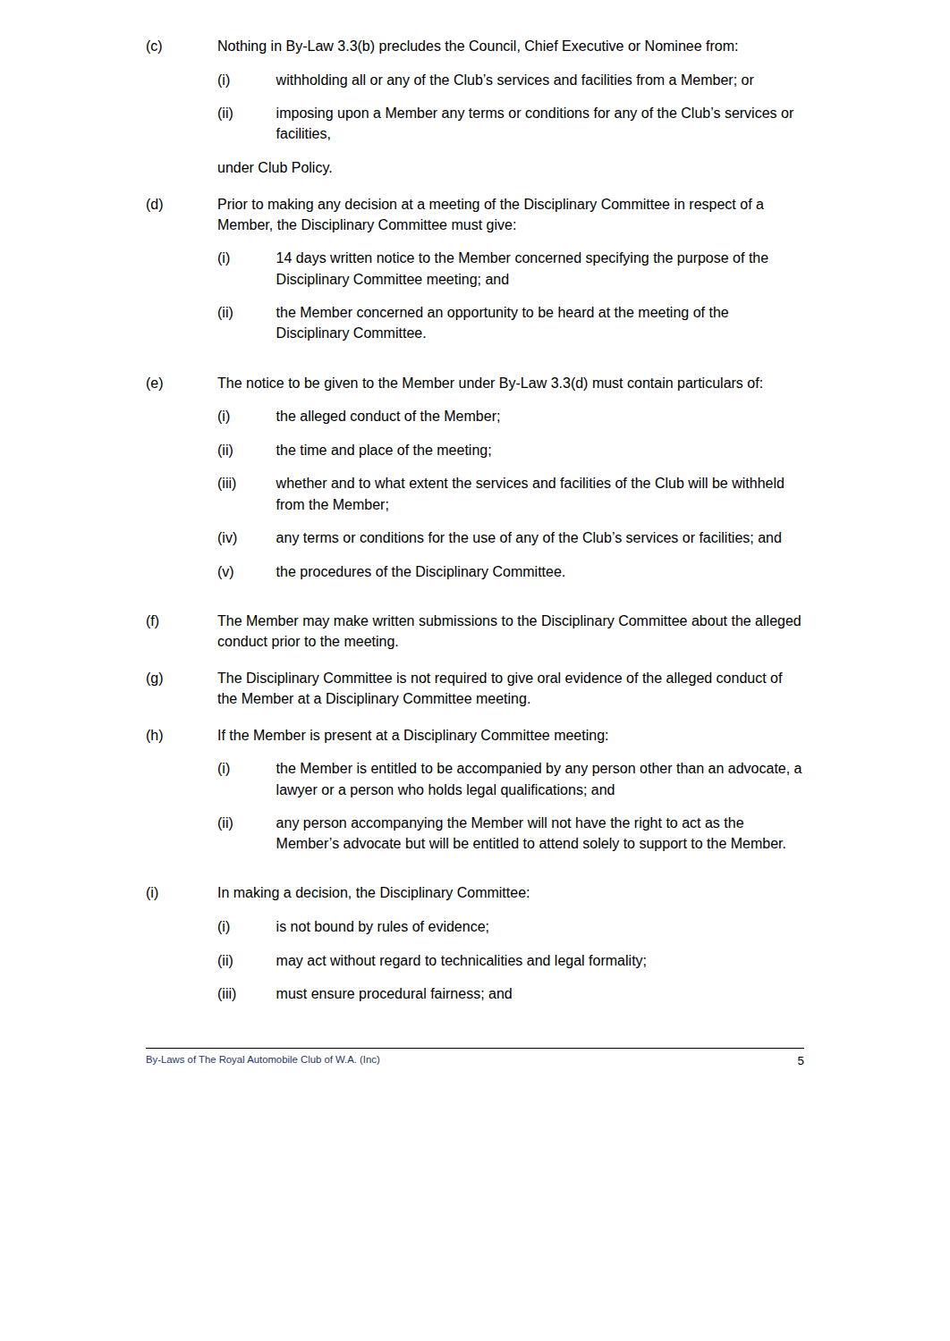(c)
Nothing in By-Law 3.3(b) precludes the Council, Chief Executive or Nominee from:
(i)
withholding all or any of the Club’s services and facilities from a Member; or
(ii)
imposing upon a Member any terms or conditions for any of the Club’s services or facilities,
under Club Policy.
(d)
Prior to making any decision at a meeting of the Disciplinary Committee in respect of a Member, the Disciplinary Committee must give:
(i)
14 days written notice to the Member concerned specifying the purpose of the Disciplinary Committee meeting; and
(ii)
the Member concerned an opportunity to be heard at the meeting of the Disciplinary Committee.
(e)
The notice to be given to the Member under By-Law 3.3(d) must contain particulars of:
(i)
the alleged conduct of the Member;
(ii)
the time and place of the meeting;
(iii)
whether and to what extent the services and facilities of the Club will be withheld from the Member;
(iv)
any terms or conditions for the use of any of the Club’s services or facilities; and
(v)
the procedures of the Disciplinary Committee.
(f)
The Member may make written submissions to the Disciplinary Committee about the alleged conduct prior to the meeting.
(g)
The Disciplinary Committee is not required to give oral evidence of the alleged conduct of the Member at a Disciplinary Committee meeting.
(h)
If the Member is present at a Disciplinary Committee meeting:
(i)
the Member is entitled to be accompanied by any person other than an advocate, a lawyer or a person who holds legal qualifications; and
(ii)
any person accompanying the Member will not have the right to act as the Member’s advocate but will be entitled to attend solely to support to the Member.
(i)
In making a decision, the Disciplinary Committee:
(i)
is not bound by rules of evidence;
(ii)
may act without regard to technicalities and legal formality;
(iii)
must ensure procedural fairness; and
By-Laws of The Royal Automobile Club of W.A. (Inc) 5